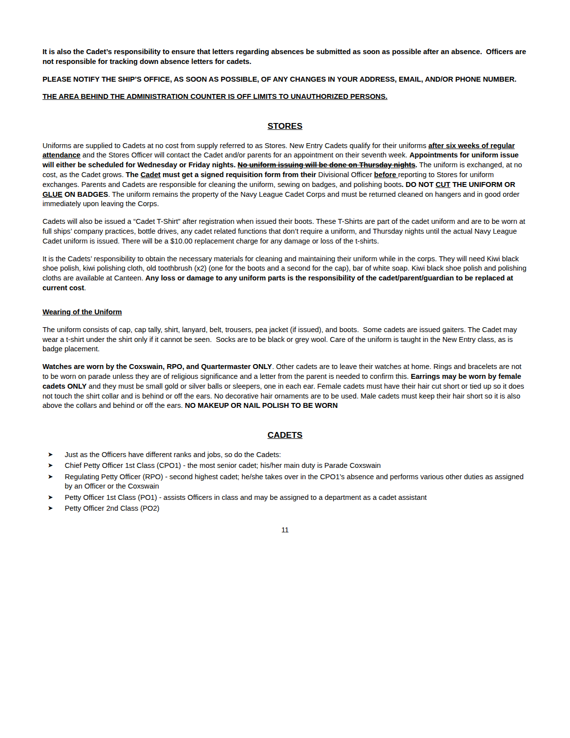It is also the Cadet’s responsibility to ensure that letters regarding absences be submitted as soon as possible after an absence. Officers are not responsible for tracking down absence letters for cadets.
PLEASE NOTIFY THE SHIP’S OFFICE, AS SOON AS POSSIBLE, OF ANY CHANGES IN YOUR ADDRESS, EMAIL, AND/OR PHONE NUMBER.
THE AREA BEHIND THE ADMINISTRATION COUNTER IS OFF LIMITS TO UNAUTHORIZED PERSONS.
STORES
Uniforms are supplied to Cadets at no cost from supply referred to as Stores. New Entry Cadets qualify for their uniforms after six weeks of regular attendance and the Stores Officer will contact the Cadet and/or parents for an appointment on their seventh week. Appointments for uniform issue will either be scheduled for Wednesday or Friday nights. No uniform issuing will be done on Thursday nights. The uniform is exchanged, at no cost, as the Cadet grows. The Cadet must get a signed requisition form from their Divisional Officer before reporting to Stores for uniform exchanges. Parents and Cadets are responsible for cleaning the uniform, sewing on badges, and polishing boots. DO NOT CUT THE UNIFORM OR GLUE ON BADGES. The uniform remains the property of the Navy League Cadet Corps and must be returned cleaned on hangers and in good order immediately upon leaving the Corps.
Cadets will also be issued a “Cadet T-Shirt” after registration when issued their boots. These T-Shirts are part of the cadet uniform and are to be worn at full ships’ company practices, bottle drives, any cadet related functions that don’t require a uniform, and Thursday nights until the actual Navy League Cadet uniform is issued. There will be a $10.00 replacement charge for any damage or loss of the t-shirts.
It is the Cadets’ responsibility to obtain the necessary materials for cleaning and maintaining their uniform while in the corps. They will need Kiwi black shoe polish, kiwi polishing cloth, old toothbrush (x2) (one for the boots and a second for the cap), bar of white soap. Kiwi black shoe polish and polishing cloths are available at Canteen. Any loss or damage to any uniform parts is the responsibility of the cadet/parent/guardian to be replaced at current cost.
Wearing of the Uniform
The uniform consists of cap, cap tally, shirt, lanyard, belt, trousers, pea jacket (if issued), and boots. Some cadets are issued gaiters. The Cadet may wear a t-shirt under the shirt only if it cannot be seen. Socks are to be black or grey wool. Care of the uniform is taught in the New Entry class, as is badge placement.
Watches are worn by the Coxswain, RPO, and Quartermaster ONLY. Other cadets are to leave their watches at home. Rings and bracelets are not to be worn on parade unless they are of religious significance and a letter from the parent is needed to confirm this. Earrings may be worn by female cadets ONLY and they must be small gold or silver balls or sleepers, one in each ear. Female cadets must have their hair cut short or tied up so it does not touch the shirt collar and is behind or off the ears. No decorative hair ornaments are to be used. Male cadets must keep their hair short so it is also above the collars and behind or off the ears. NO MAKEUP OR NAIL POLISH TO BE WORN
CADETS
Just as the Officers have different ranks and jobs, so do the Cadets:
Chief Petty Officer 1st Class (CPO1) - the most senior cadet; his/her main duty is Parade Coxswain
Regulating Petty Officer (RPO) - second highest cadet; he/she takes over in the CPO1’s absence and performs various other duties as assigned by an Officer or the Coxswain
Petty Officer 1st Class (PO1) - assists Officers in class and may be assigned to a department as a cadet assistant
Petty Officer 2nd Class (PO2)
11